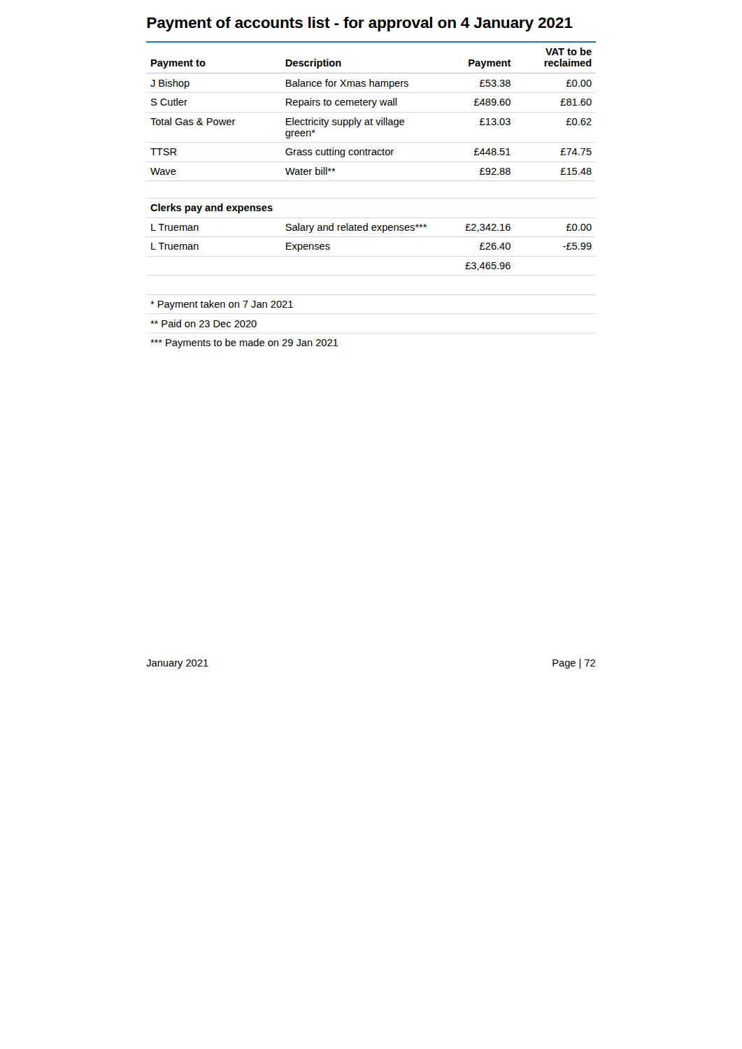Payment of accounts list - for approval on 4 January 2021
| Payment to | Description | Payment | VAT to be reclaimed |
| --- | --- | --- | --- |
| J Bishop | Balance for Xmas hampers | £53.38 | £0.00 |
| S Cutler | Repairs to cemetery wall | £489.60 | £81.60 |
| Total Gas & Power | Electricity supply at village green* | £13.03 | £0.62 |
| TTSR | Grass cutting contractor | £448.51 | £74.75 |
| Wave | Water bill** | £92.88 | £15.48 |
| Clerks pay and expenses |
| L Trueman | Salary and related expenses*** | £2,342.16 | £0.00 |
| L Trueman | Expenses | £26.40 | -£5.99 |
| | | £3,465.96 | |
| * Payment taken on 7 Jan 2021 |
| ** Paid on 23 Dec 2020 |
| *** Payments to be made on 29 Jan 2021 |
January 2021
Page | 72